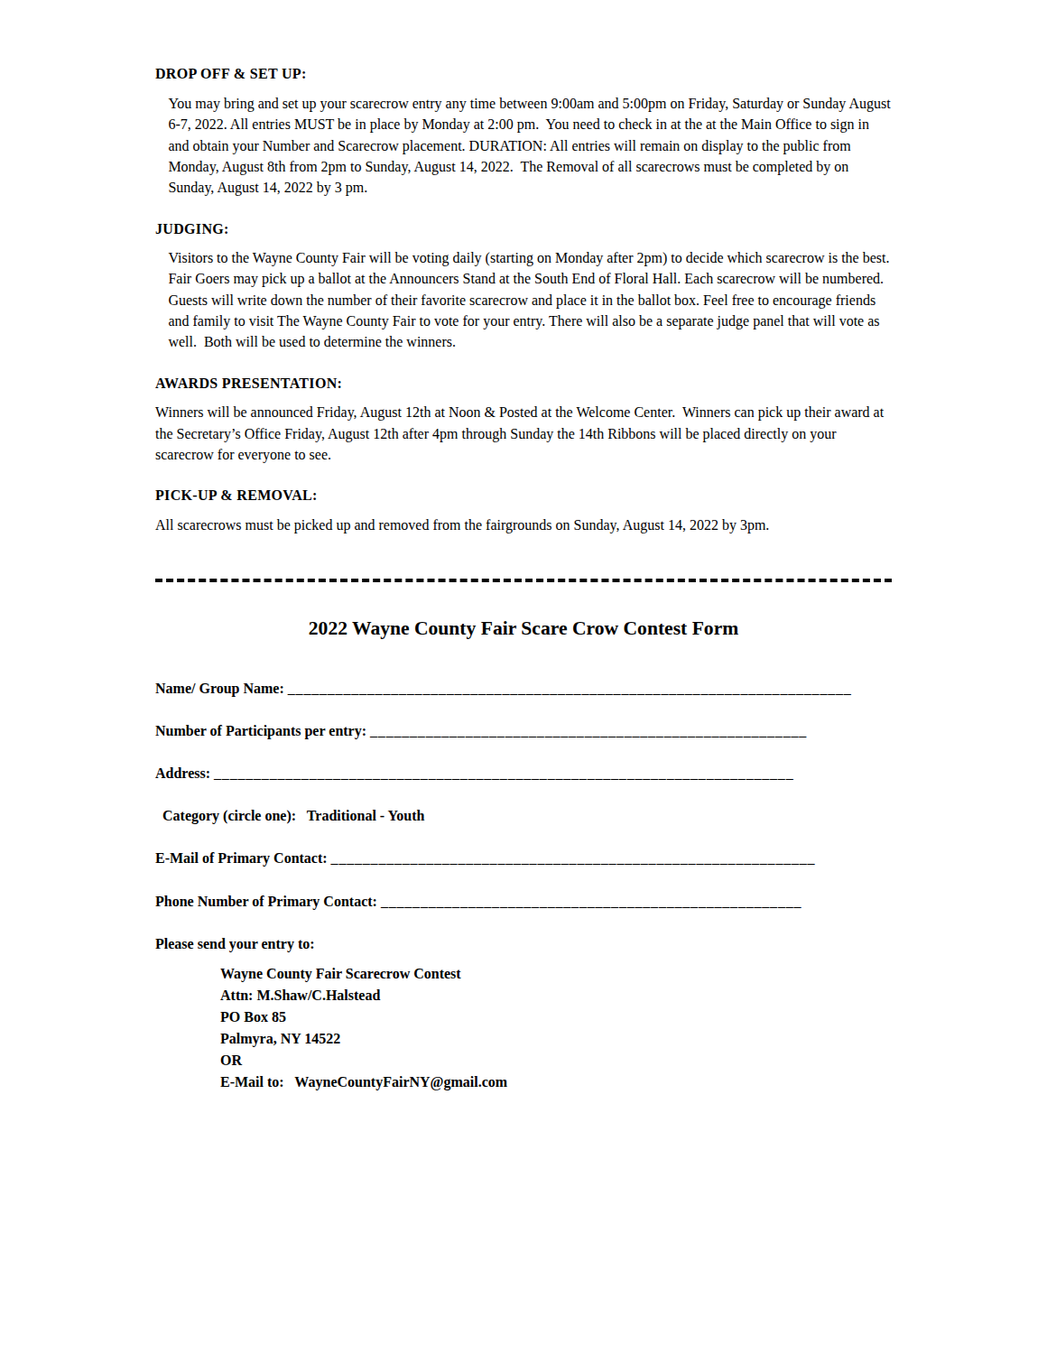DROP OFF & SET UP:
You may bring and set up your scarecrow entry any time between 9:00am and 5:00pm on Friday, Saturday or Sunday August 6-7, 2022. All entries MUST be in place by Monday at 2:00 pm. You need to check in at the at the Main Office to sign in and obtain your Number and Scarecrow placement. DURATION: All entries will remain on display to the public from Monday, August 8th from 2pm to Sunday, August 14, 2022. The Removal of all scarecrows must be completed by on Sunday, August 14, 2022 by 3 pm.
JUDGING:
Visitors to the Wayne County Fair will be voting daily (starting on Monday after 2pm) to decide which scarecrow is the best. Fair Goers may pick up a ballot at the Announcers Stand at the South End of Floral Hall. Each scarecrow will be numbered. Guests will write down the number of their favorite scarecrow and place it in the ballot box. Feel free to encourage friends and family to visit The Wayne County Fair to vote for your entry. There will also be a separate judge panel that will vote as well. Both will be used to determine the winners.
AWARDS PRESENTATION:
Winners will be announced Friday, August 12th at Noon & Posted at the Welcome Center. Winners can pick up their award at the Secretary’s Office Friday, August 12th after 4pm through Sunday the 14th Ribbons will be placed directly on your scarecrow for everyone to see.
PICK-UP & REMOVAL:
All scarecrows must be picked up and removed from the fairgrounds on Sunday, August 14, 2022 by 3pm.
2022 Wayne County Fair Scare Crow Contest Form
Name/ Group Name: _______________________________________________________________________
Number of Participants per entry: _______________________________________________________
Address: _________________________________________________________________________
Category (circle one): Traditional - Youth
E-Mail of Primary Contact: _____________________________________________________________
Phone Number of Primary Contact: _____________________________________________________
Please send your entry to:
Wayne County Fair Scarecrow Contest
Attn: M.Shaw/C.Halstead
PO Box 85
Palmyra, NY 14522
OR
E-Mail to: WayneCountyFairNY@gmail.com